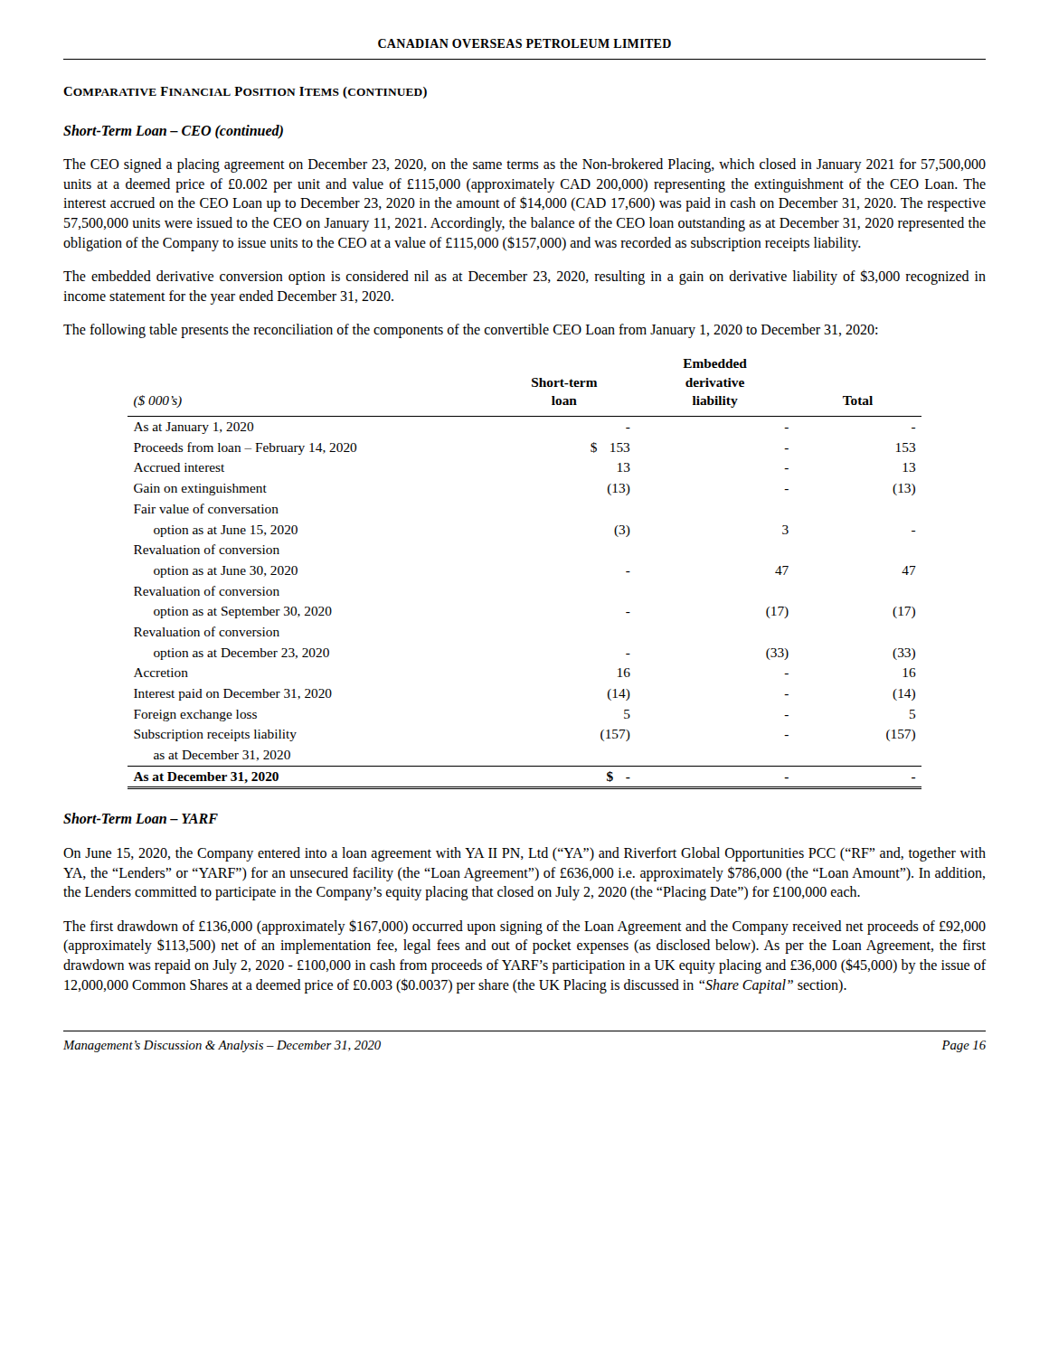CANADIAN OVERSEAS PETROLEUM LIMITED
COMPARATIVE FINANCIAL POSITION ITEMS (CONTINUED)
Short-Term Loan – CEO (continued)
The CEO signed a placing agreement on December 23, 2020, on the same terms as the Non-brokered Placing, which closed in January 2021 for 57,500,000 units at a deemed price of £0.002 per unit and value of £115,000 (approximately CAD 200,000) representing the extinguishment of the CEO Loan. The interest accrued on the CEO Loan up to December 23, 2020 in the amount of $14,000 (CAD 17,600) was paid in cash on December 31, 2020. The respective 57,500,000 units were issued to the CEO on January 11, 2021. Accordingly, the balance of the CEO loan outstanding as at December 31, 2020 represented the obligation of the Company to issue units to the CEO at a value of £115,000 ($157,000) and was recorded as subscription receipts liability.
The embedded derivative conversion option is considered nil as at December 23, 2020, resulting in a gain on derivative liability of $3,000 recognized in income statement for the year ended December 31, 2020.
The following table presents the reconciliation of the components of the convertible CEO Loan from January 1, 2020 to December 31, 2020:
| ($ 000’s) | Short-term loan | Embedded derivative liability | Total |
| --- | --- | --- | --- |
| As at January 1, 2020 | - | - | - |
| Proceeds from loan – February 14, 2020 | $ 153 | - | 153 |
| Accrued interest | 13 | - | 13 |
| Gain on extinguishment | (13) | - | (13) |
| Fair value of conversation | | | |
| option as at June 15, 2020 | (3) | 3 | - |
| Revaluation of conversion | | | |
| option as at June 30, 2020 | - | 47 | 47 |
| Revaluation of conversion | | | |
| option as at September 30, 2020 | - | (17) | (17) |
| Revaluation of conversion | | | |
| option as at December 23, 2020 | - | (33) | (33) |
| Accretion | 16 | - | 16 |
| Interest paid on December 31, 2020 | (14) | - | (14) |
| Foreign exchange loss | 5 | - | 5 |
| Subscription receipts liability | (157) | - | (157) |
| as at December 31, 2020 | | | |
| As at December 31, 2020 | $ - | - | - |
Short-Term Loan – YARF
On June 15, 2020, the Company entered into a loan agreement with YA II PN, Ltd (“YA”) and Riverfort Global Opportunities PCC (“RF” and, together with YA, the “Lenders” or “YARF”) for an unsecured facility (the “Loan Agreement”) of £636,000 i.e. approximately $786,000 (the “Loan Amount”). In addition, the Lenders committed to participate in the Company’s equity placing that closed on July 2, 2020 (the “Placing Date”) for £100,000 each.
The first drawdown of £136,000 (approximately $167,000) occurred upon signing of the Loan Agreement and the Company received net proceeds of £92,000 (approximately $113,500) net of an implementation fee, legal fees and out of pocket expenses (as disclosed below). As per the Loan Agreement, the first drawdown was repaid on July 2, 2020 - £100,000 in cash from proceeds of YARF’s participation in a UK equity placing and £36,000 ($45,000) by the issue of 12,000,000 Common Shares at a deemed price of £0.003 ($0.0037) per share (the UK Placing is discussed in “Share Capital” section).
Management’s Discussion & Analysis – December 31, 2020 Page 16